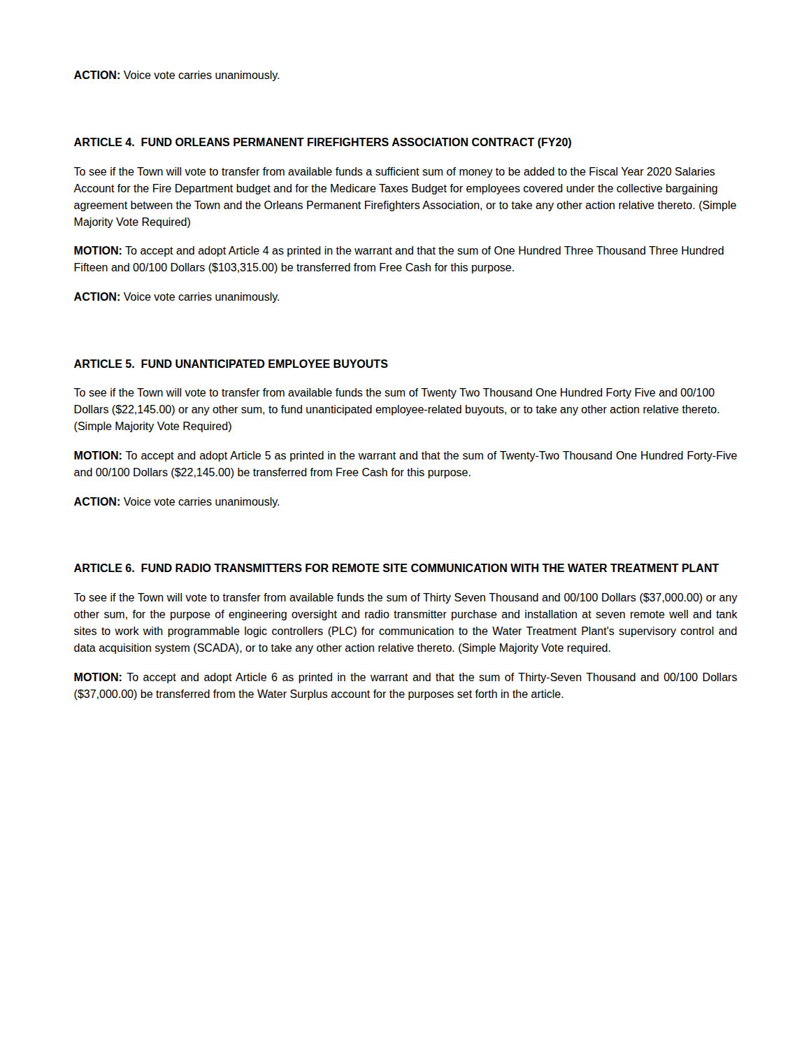ACTION: Voice vote carries unanimously.
ARTICLE 4. FUND ORLEANS PERMANENT FIREFIGHTERS ASSOCIATION CONTRACT (FY20)
To see if the Town will vote to transfer from available funds a sufficient sum of money to be added to the Fiscal Year 2020 Salaries Account for the Fire Department budget and for the Medicare Taxes Budget for employees covered under the collective bargaining agreement between the Town and the Orleans Permanent Firefighters Association, or to take any other action relative thereto. (Simple Majority Vote Required)
MOTION: To accept and adopt Article 4 as printed in the warrant and that the sum of One Hundred Three Thousand Three Hundred Fifteen and 00/100 Dollars ($103,315.00) be transferred from Free Cash for this purpose.
ACTION: Voice vote carries unanimously.
ARTICLE 5. FUND UNANTICIPATED EMPLOYEE BUYOUTS
To see if the Town will vote to transfer from available funds the sum of Twenty Two Thousand One Hundred Forty Five and 00/100 Dollars ($22,145.00) or any other sum, to fund unanticipated employee-related buyouts, or to take any other action relative thereto. (Simple Majority Vote Required)
MOTION: To accept and adopt Article 5 as printed in the warrant and that the sum of Twenty-Two Thousand One Hundred Forty-Five and 00/100 Dollars ($22,145.00) be transferred from Free Cash for this purpose.
ACTION: Voice vote carries unanimously.
ARTICLE 6. FUND RADIO TRANSMITTERS FOR REMOTE SITE COMMUNICATION WITH THE WATER TREATMENT PLANT
To see if the Town will vote to transfer from available funds the sum of Thirty Seven Thousand and 00/100 Dollars ($37,000.00) or any other sum, for the purpose of engineering oversight and radio transmitter purchase and installation at seven remote well and tank sites to work with programmable logic controllers (PLC) for communication to the Water Treatment Plant's supervisory control and data acquisition system (SCADA), or to take any other action relative thereto. (Simple Majority Vote required.
MOTION: To accept and adopt Article 6 as printed in the warrant and that the sum of Thirty-Seven Thousand and 00/100 Dollars ($37,000.00) be transferred from the Water Surplus account for the purposes set forth in the article.